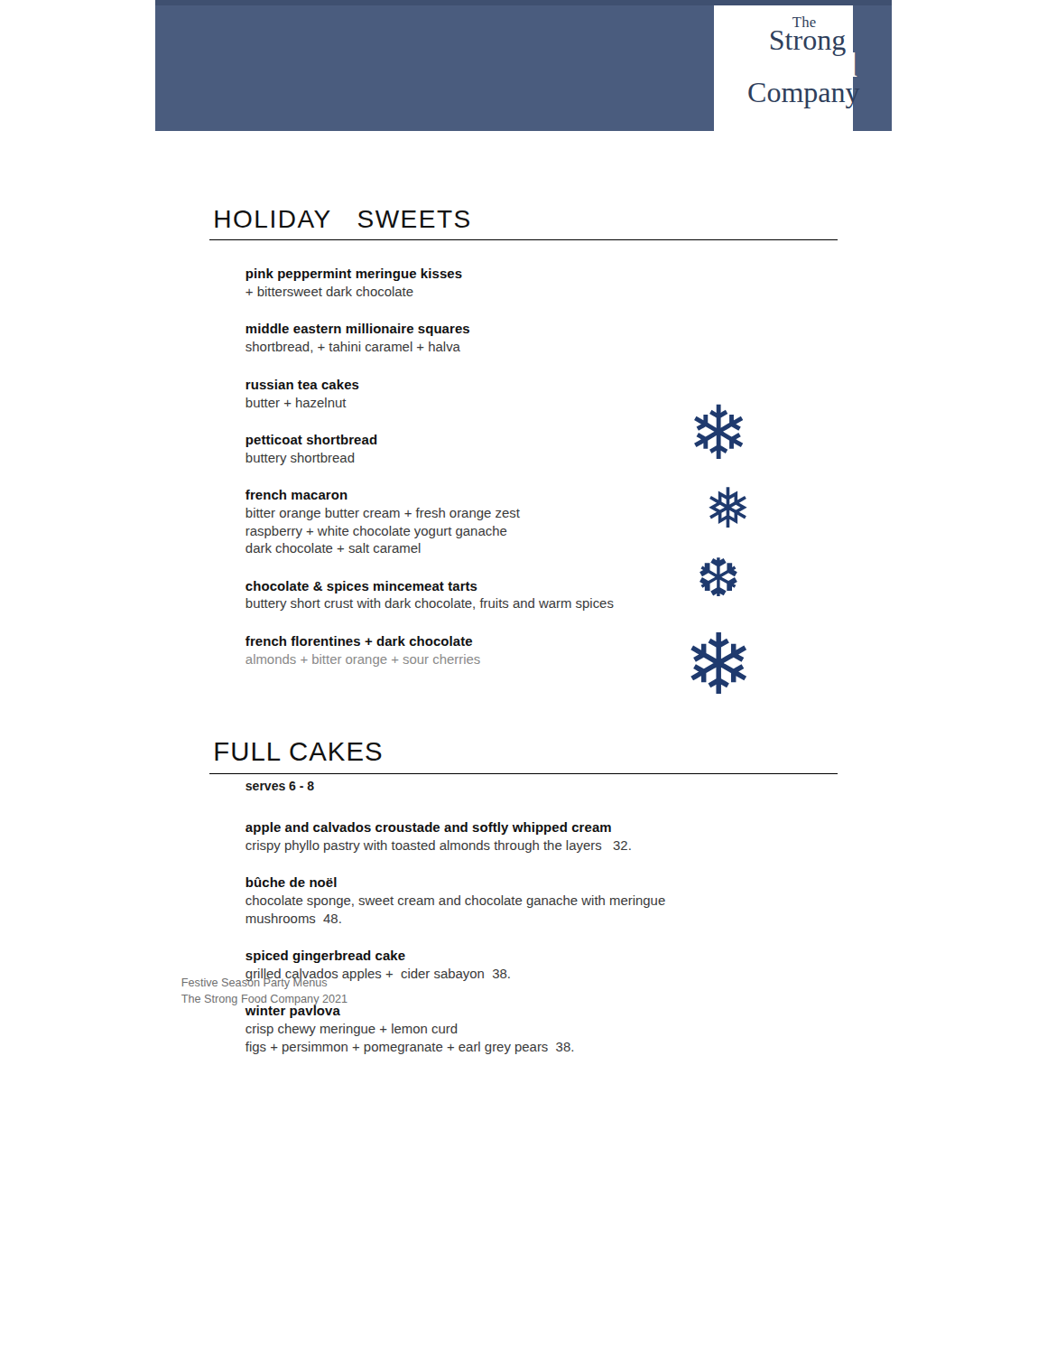The Strong Food Company
❄ ❅ ❆ ❄
HOLIDAY SWEETS
pink peppermint meringue kisses
+ bittersweet dark chocolate
middle eastern millionaire squares
shortbread, + tahini caramel + halva
russian tea cakes
butter + hazelnut
petticoat shortbread
buttery shortbread
french macaron
bitter orange butter cream + fresh orange zest
raspberry + white chocolate yogurt ganache
dark chocolate + salt caramel
chocolate & spices mincemeat tarts
buttery short crust with dark chocolate, fruits and warm spices
french florentines + dark chocolate
almonds + bitter orange + sour cherries
FULL CAKES
serves 6 - 8
apple and calvados croustade and softly whipped cream
crispy phyllo pastry with toasted almonds through the layers 32.
bûche de noël
chocolate sponge, sweet cream and chocolate ganache with meringue mushrooms 48.
spiced gingerbread cake
grilled calvados apples + cider sabayon 38.
winter pavlova
crisp chewy meringue + lemon curd
figs + persimmon + pomegranate + earl grey pears 38.
Festive Season Party Menus
The Strong Food Company 2021